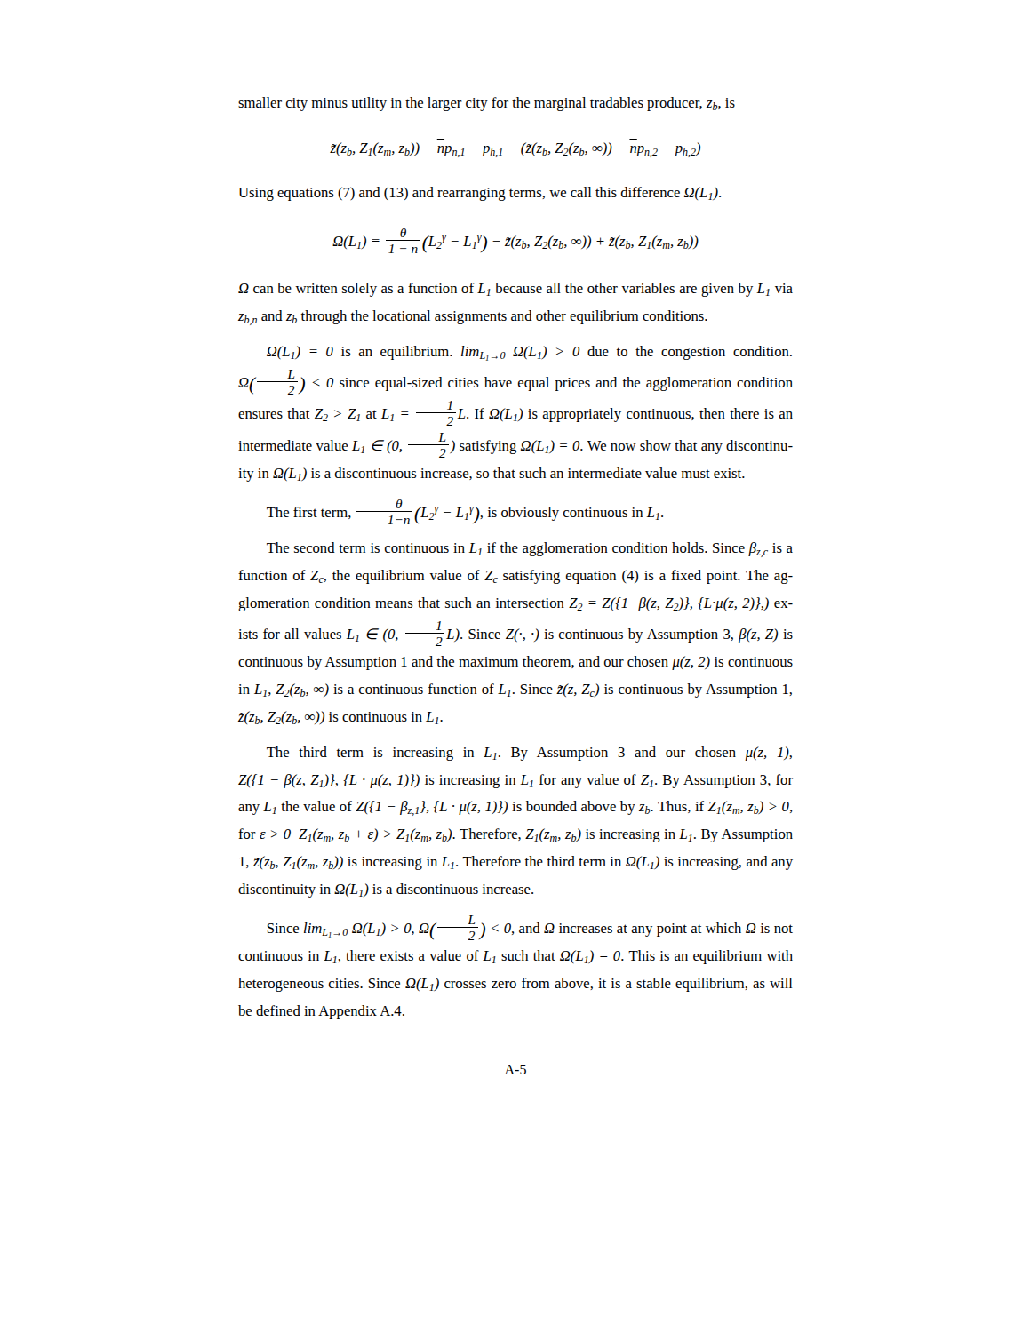smaller city minus utility in the larger city for the marginal tradables producer, zb, is
z̃(zb, Z1(zm, zb)) − npn,1 − ph,1 − (z̃(zb, Z2(zb, ∞)) − npn,2 − ph,2)
Using equations (7) and (13) and rearranging terms, we call this difference Ω(L1).
Ω(L1) ≡ θ 1 − n(L2γ − L1γ) − z̃(zb, Z2(zb, ∞)) + z̃(zb, Z1(zm, zb))
Ω can be written solely as a function of L1 because all the other variables are given by L1 via zb,n and zb through the locational assignments and other equilibrium conditions.
Ω(L1) = 0 is an equilibrium. limL1→0 Ω(L1) > 0 due to the congestion condition. Ω(L 2) < 0 since equal-sized cities have equal prices and the agglomeration condition ensures that Z2 > Z1 at L1 = 12 L. If Ω(L1) is appropriately continuous, then there is an intermediate value L1 ∈ (0, L 2) satisfying Ω(L1) = 0. We now show that any discontinuity in Ω(L1) is a discontinuous increase, so that such an intermediate value must exist.
The first term, θ 1−n(L2γ − L1γ), is obviously continuous in L1.
The second term is continuous in L1 if the agglomeration condition holds. Since βz,c is a function of Zc, the equilibrium value of Zc satisfying equation (4) is a fixed point. The agglomeration condition means that such an intersection Z2 = Z({1−β(z, Z2)}, {L·μ(z, 2)},) exists for all values L1 ∈ (0, 12 L). Since Z(·, ·) is continuous by Assumption 3, β(z, Z) is continuous by Assumption 1 and the maximum theorem, and our chosen μ(z, 2) is continuous in L1, Z2(zb, ∞) is a continuous function of L1. Since z̃(z, Zc) is continuous by Assumption 1, z̃(zb, Z2(zb, ∞)) is continuous in L1.
The third term is increasing in L1. By Assumption 3 and our chosen μ(z, 1), Z({1 − β(z, Z1)}, {L · μ(z, 1)}) is increasing in L1 for any value of Z1. By Assumption 3, for any L1 the value of Z({1 − βz,1}, {L · μ(z, 1)}) is bounded above by zb. Thus, if Z1(zm, zb) > 0, for ε > 0 Z1(zm, zb + ε) > Z1(zm, zb). Therefore, Z1(zm, zb) is increasing in L1. By Assumption 1, z̃(zb, Z1(zm, zb)) is increasing in L1. Therefore the third term in Ω(L1) is increasing, and any discontinuity in Ω(L1) is a discontinuous increase.
Since limL1→0 Ω(L1) > 0, Ω(L 2) < 0, and Ω increases at any point at which Ω is not continuous in L1, there exists a value of L1 such that Ω(L1) = 0. This is an equilibrium with heterogeneous cities. Since Ω(L1) crosses zero from above, it is a stable equilibrium, as will be defined in Appendix A.4.
A-5